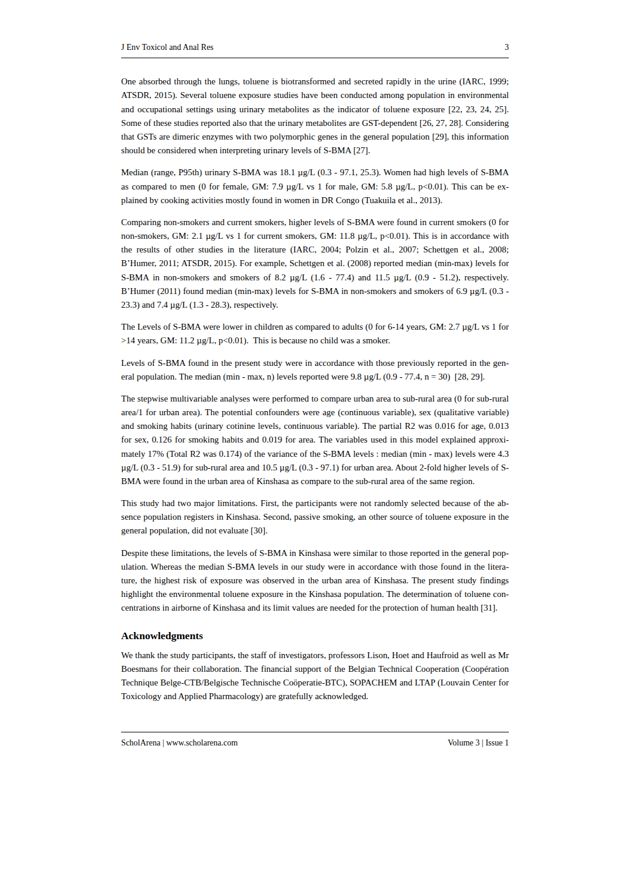J Env Toxicol and Anal Res 3
One absorbed through the lungs, toluene is biotransformed and secreted rapidly in the urine (IARC, 1999; ATSDR, 2015). Several toluene exposure studies have been conducted among population in environmental and occupational settings using urinary metabolites as the indicator of toluene exposure [22, 23, 24, 25]. Some of these studies reported also that the urinary metabolites are GST-dependent [26, 27, 28]. Considering that GSTs are dimeric enzymes with two polymorphic genes in the general population [29], this information should be considered when interpreting urinary levels of S-BMA [27].
Median (range, P95th) urinary S-BMA was 18.1 µg/L (0.3 - 97.1, 25.3). Women had high levels of S-BMA as compared to men (0 for female, GM: 7.9 µg/L vs 1 for male, GM: 5.8 µg/L, p<0.01). This can be explained by cooking activities mostly found in women in DR Congo (Tuakuila et al., 2013).
Comparing non-smokers and current smokers, higher levels of S-BMA were found in current smokers (0 for non-smokers, GM: 2.1 µg/L vs 1 for current smokers, GM: 11.8 µg/L, p<0.01). This is in accordance with the results of other studies in the literature (IARC, 2004; Polzin et al., 2007; Schettgen et al., 2008; B’Humer, 2011; ATSDR, 2015). For example, Schettgen et al. (2008) reported median (min-max) levels for S-BMA in non-smokers and smokers of 8.2 µg/L (1.6 - 77.4) and 11.5 µg/L (0.9 - 51.2), respectively. B’Humer (2011) found median (min-max) levels for S-BMA in non-smokers and smokers of 6.9 µg/L (0.3 - 23.3) and 7.4 µg/L (1.3 - 28.3), respectively.
The Levels of S-BMA were lower in children as compared to adults (0 for 6-14 years, GM: 2.7 µg/L vs 1 for >14 years, GM: 11.2 µg/L, p<0.01). This is because no child was a smoker.
Levels of S-BMA found in the present study were in accordance with those previously reported in the general population. The median (min - max, n) levels reported were 9.8 µg/L (0.9 - 77.4, n = 30) [28, 29].
The stepwise multivariable analyses were performed to compare urban area to sub-rural area (0 for sub-rural area/1 for urban area). The potential confounders were age (continuous variable), sex (qualitative variable) and smoking habits (urinary cotinine levels, continuous variable). The partial R2 was 0.016 for age, 0.013 for sex, 0.126 for smoking habits and 0.019 for area. The variables used in this model explained approximately 17% (Total R2 was 0.174) of the variance of the S-BMA levels : median (min - max) levels were 4.3 µg/L (0.3 - 51.9) for sub-rural area and 10.5 µg/L (0.3 - 97.1) for urban area. About 2-fold higher levels of S-BMA were found in the urban area of Kinshasa as compare to the sub-rural area of the same region.
This study had two major limitations. First, the participants were not randomly selected because of the absence population registers in Kinshasa. Second, passive smoking, an other source of toluene exposure in the general population, did not evaluate [30].
Despite these limitations, the levels of S-BMA in Kinshasa were similar to those reported in the general population. Whereas the median S-BMA levels in our study were in accordance with those found in the literature, the highest risk of exposure was observed in the urban area of Kinshasa. The present study findings highlight the environmental toluene exposure in the Kinshasa population. The determination of toluene concentrations in airborne of Kinshasa and its limit values are needed for the protection of human health [31].
Acknowledgments
We thank the study participants, the staff of investigators, professors Lison, Hoet and Haufroid as well as Mr Boesmans for their collaboration. The financial support of the Belgian Technical Cooperation (Coopération Technique Belge-CTB/Belgische Technische Coöperatie-BTC), SOPACHEM and LTAP (Louvain Center for Toxicology and Applied Pharmacology) are gratefully acknowledged.
ScholArena | www.scholarena.com Volume 3 | Issue 1